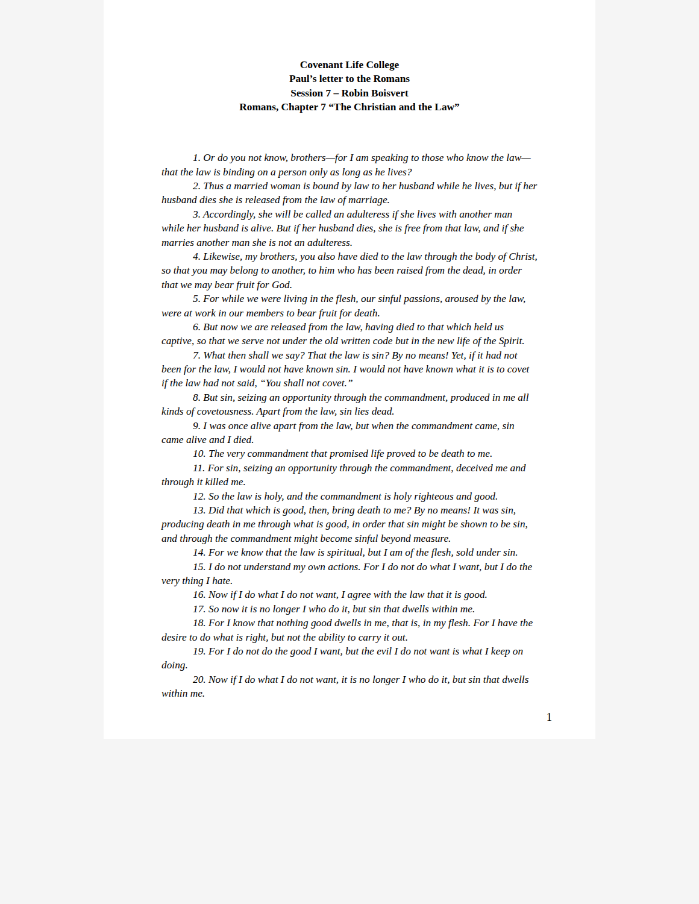Covenant Life College Paul’s letter to the Romans Session 7 – Robin Boisvert Romans, Chapter 7 “The Christian and the Law”
1. Or do you not know, brothers—for I am speaking to those who know the law—that the law is binding on a person only as long as he lives?
2. Thus a married woman is bound by law to her husband while he lives, but if her husband dies she is released from the law of marriage.
3. Accordingly, she will be called an adulteress if she lives with another man while her husband is alive. But if her husband dies, she is free from that law, and if she marries another man she is not an adulteress.
4. Likewise, my brothers, you also have died to the law through the body of Christ, so that you may belong to another, to him who has been raised from the dead, in order that we may bear fruit for God.
5. For while we were living in the flesh, our sinful passions, aroused by the law, were at work in our members to bear fruit for death.
6. But now we are released from the law, having died to that which held us captive, so that we serve not under the old written code but in the new life of the Spirit.
7. What then shall we say? That the law is sin? By no means! Yet, if it had not been for the law, I would not have known sin. I would not have known what it is to covet if the law had not said, “You shall not covet.”
8. But sin, seizing an opportunity through the commandment, produced in me all kinds of covetousness. Apart from the law, sin lies dead.
9. I was once alive apart from the law, but when the commandment came, sin came alive and I died.
10. The very commandment that promised life proved to be death to me.
11. For sin, seizing an opportunity through the commandment, deceived me and through it killed me.
12. So the law is holy, and the commandment is holy righteous and good.
13. Did that which is good, then, bring death to me? By no means! It was sin, producing death in me through what is good, in order that sin might be shown to be sin, and through the commandment might become sinful beyond measure.
14. For we know that the law is spiritual, but I am of the flesh, sold under sin.
15. I do not understand my own actions. For I do not do what I want, but I do the very thing I hate.
16. Now if I do what I do not want, I agree with the law that it is good.
17. So now it is no longer I who do it, but sin that dwells within me.
18. For I know that nothing good dwells in me, that is, in my flesh. For I have the desire to do what is right, but not the ability to carry it out.
19. For I do not do the good I want, but the evil I do not want is what I keep on doing.
20. Now if I do what I do not want, it is no longer I who do it, but sin that dwells within me.
1